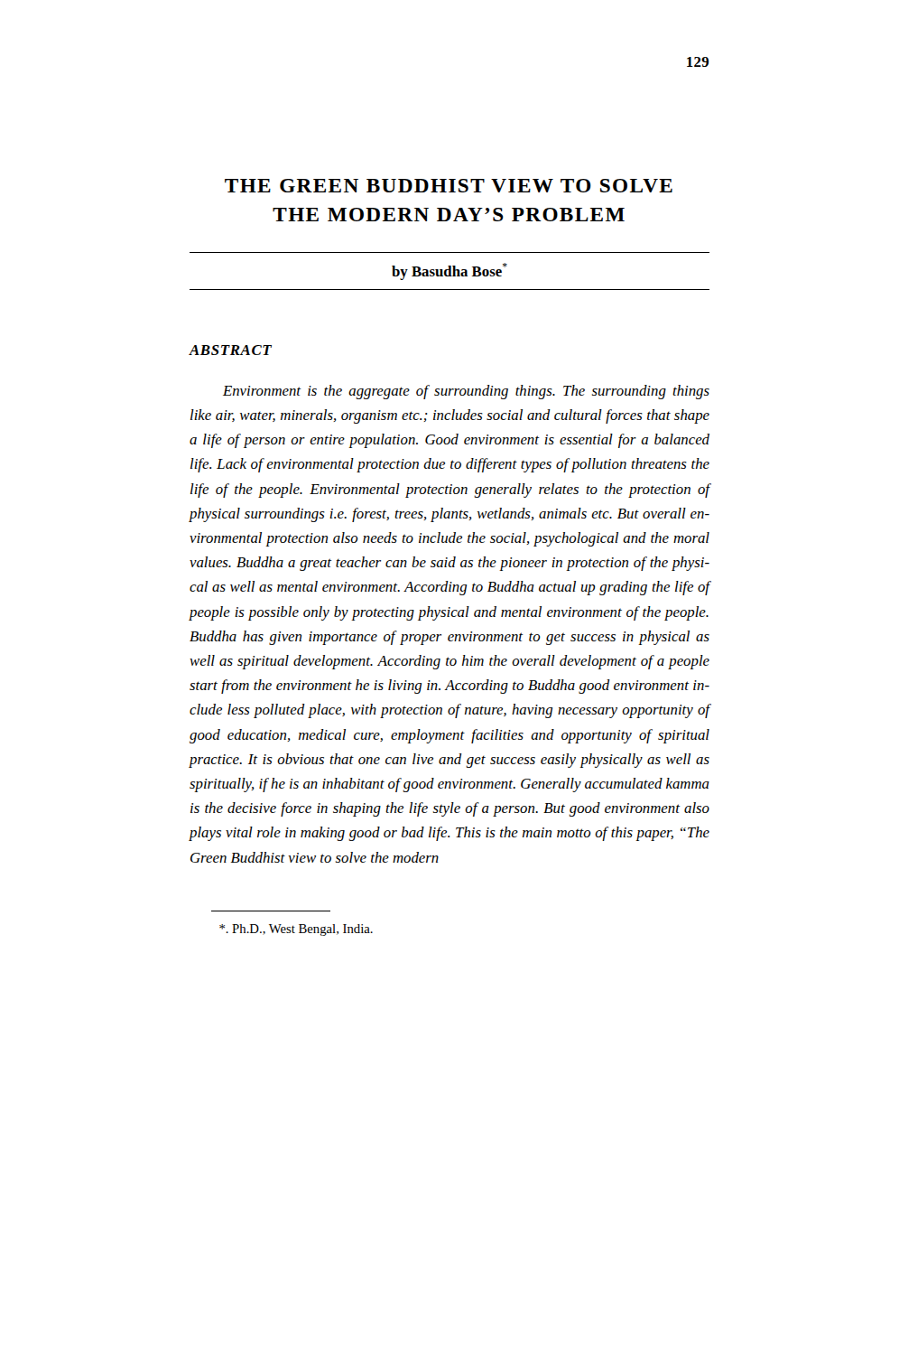129
The Green Buddhist View to Solve
the Modern Day’s Problem
by Basudha Bose*
Abstract
Environment is the aggregate of surrounding things. The surrounding things like air, water, minerals, organism etc.; includes social and cultural forces that shape a life of person or entire population. Good environment is essential for a balanced life. Lack of environmental protection due to different types of pollution threatens the life of the people. Environmental protection generally relates to the protection of physical surroundings i.e. forest, trees, plants, wetlands, animals etc. But overall environmental protection also needs to include the social, psychological and the moral values. Buddha a great teacher can be said as the pioneer in protection of the physical as well as mental environment. According to Buddha actual up grading the life of people is possible only by protecting physical and mental environment of the people. Buddha has given importance of proper environment to get success in physical as well as spiritual development. According to him the overall development of a people start from the environment he is living in. According to Buddha good environment include less polluted place, with protection of nature, having necessary opportunity of good education, medical cure, employment facilities and opportunity of spiritual practice. It is obvious that one can live and get success easily physically as well as spiritually, if he is an inhabitant of good environment. Generally accumulated kamma is the decisive force in shaping the life style of a person. But good environment also plays vital role in making good or bad life. This is the main motto of this paper, “The Green Buddhist view to solve the modern
*. Ph.D., West Bengal, India.